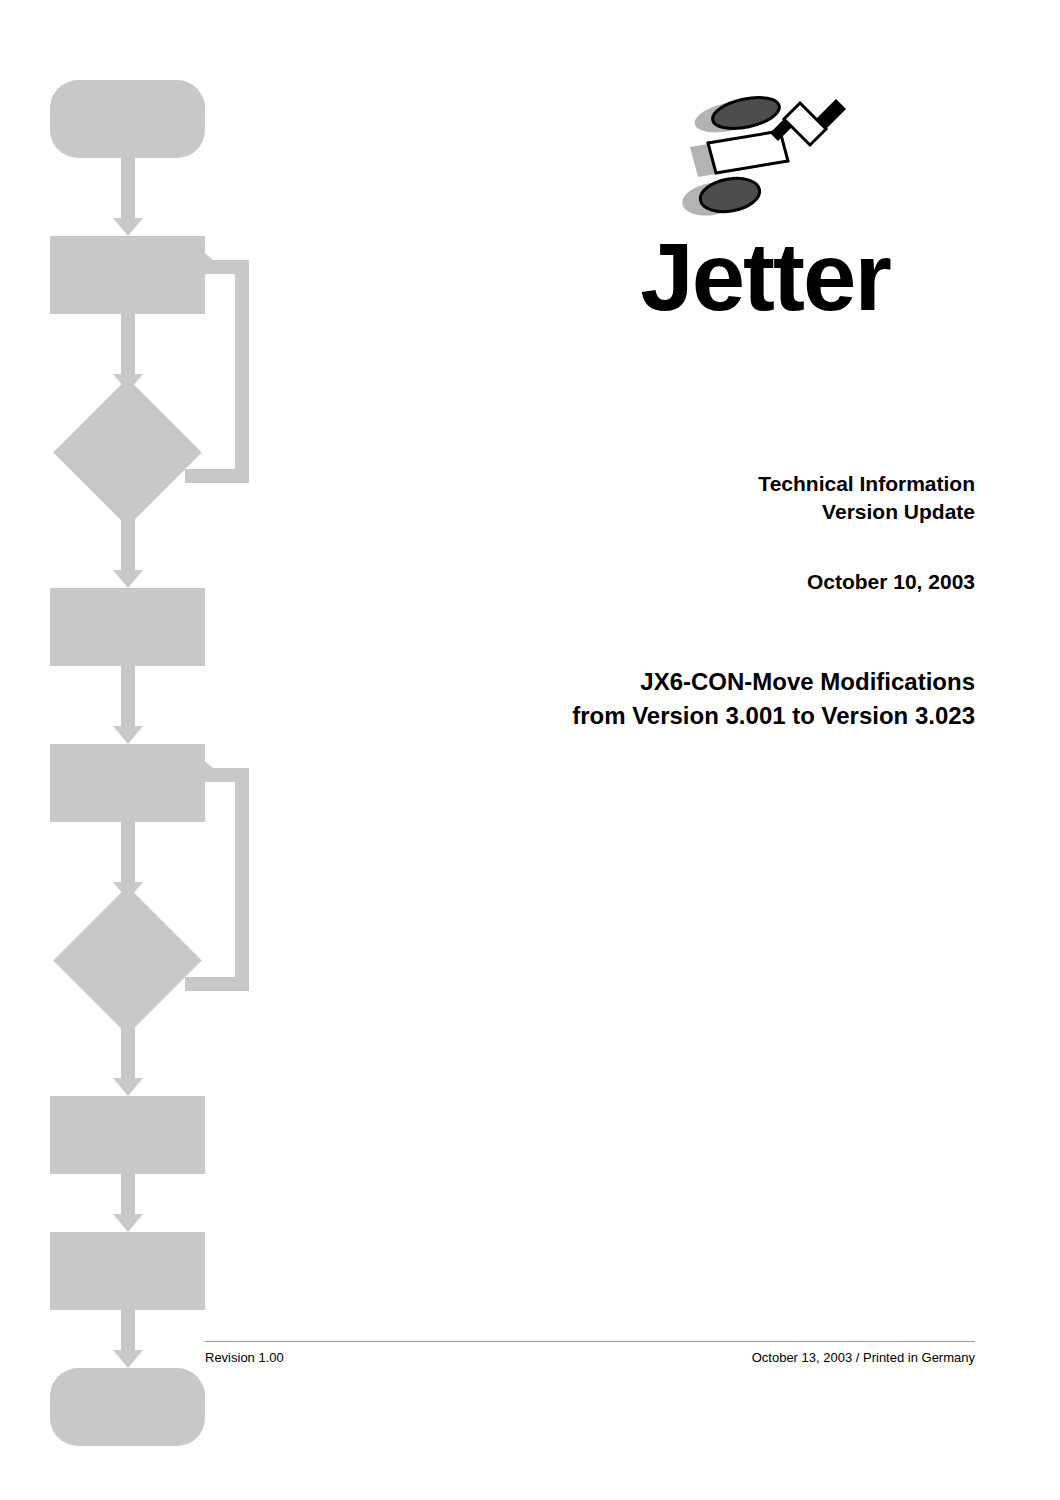Jetter
Technical Information
Version Update
October 10, 2003
JX6-CON-Move Modifications
from Version 3.001 to Version 3.023
Revision 1.00 October 13, 2003 / Printed in Germany